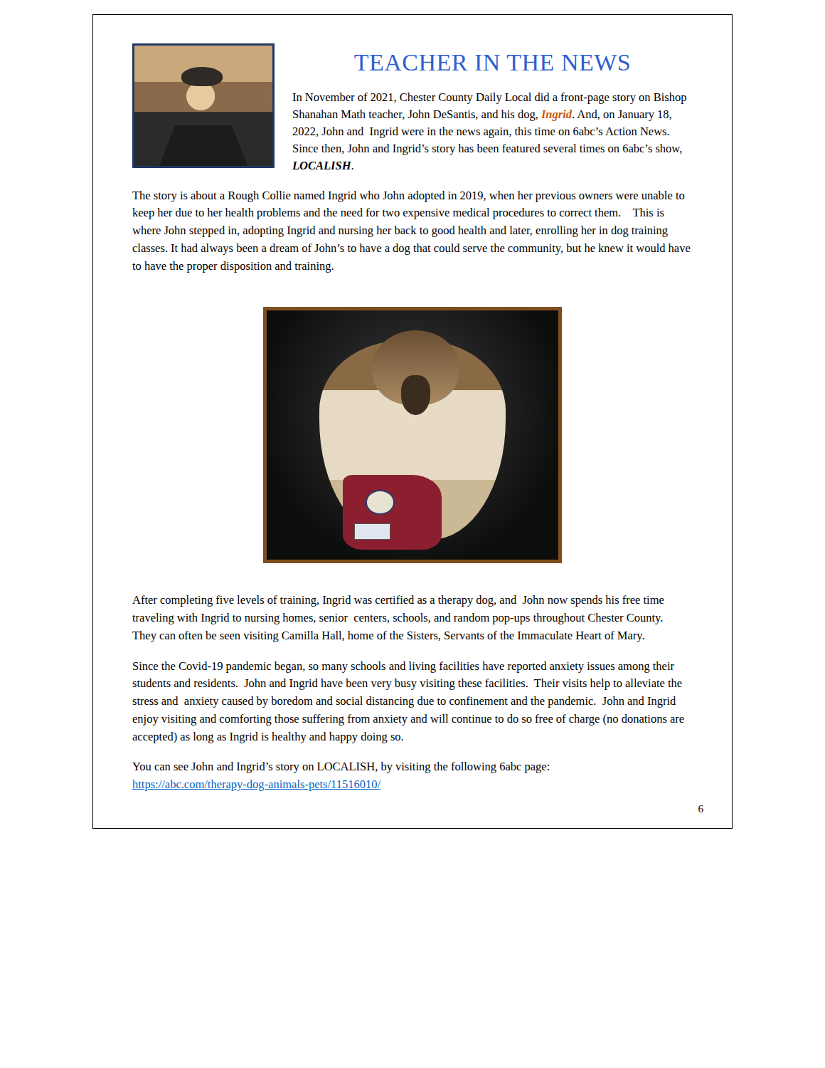TEACHER IN THE NEWS
In November of 2021, Chester County Daily Local did a front-page story on Bishop Shanahan Math teacher, John DeSantis, and his dog, Ingrid. And, on January 18, 2022, John and Ingrid were in the news again, this time on 6abc’s Action News. Since then, John and Ingrid’s story has been featured several times on 6abc’s show, LOCALISH.
The story is about a Rough Collie named Ingrid who John adopted in 2019, when her previous owners were unable to keep her due to her health problems and the need for two expensive medical procedures to correct them. This is where John stepped in, adopting Ingrid and nursing her back to good health and later, enrolling her in dog training classes. It had always been a dream of John’s to have a dog that could serve the community, but he knew it would have to have the proper disposition and training.
After completing five levels of training, Ingrid was certified as a therapy dog, and John now spends his free time traveling with Ingrid to nursing homes, senior centers, schools, and random pop-ups throughout Chester County. They can often be seen visiting Camilla Hall, home of the Sisters, Servants of the Immaculate Heart of Mary.
Since the Covid-19 pandemic began, so many schools and living facilities have reported anxiety issues among their students and residents. John and Ingrid have been very busy visiting these facilities. Their visits help to alleviate the stress and anxiety caused by boredom and social distancing due to confinement and the pandemic. John and Ingrid enjoy visiting and comforting those suffering from anxiety and will continue to do so free of charge (no donations are accepted) as long as Ingrid is healthy and happy doing so.
You can see John and Ingrid’s story on LOCALISH, by visiting the following 6abc page:
https://abc.com/therapy-dog-animals-pets/11516010/
6